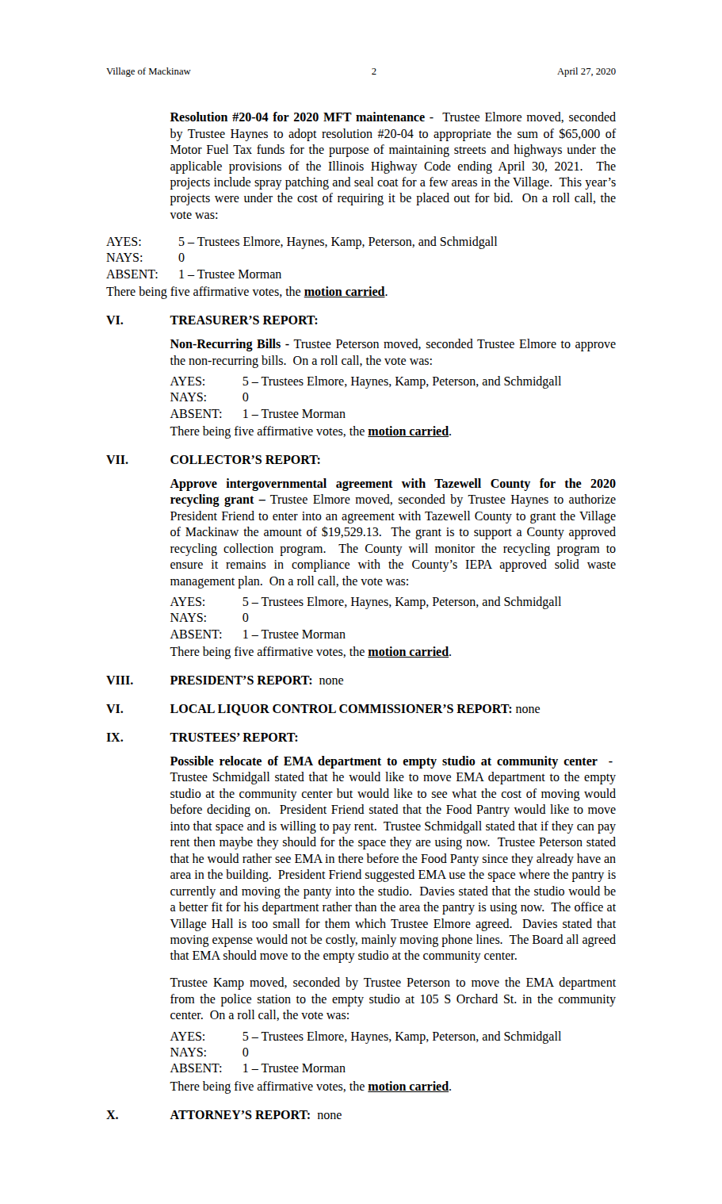Village of Mackinaw
2
April 27, 2020
Resolution #20-04 for 2020 MFT maintenance - Trustee Elmore moved, seconded by Trustee Haynes to adopt resolution #20-04 to appropriate the sum of $65,000 of Motor Fuel Tax funds for the purpose of maintaining streets and highways under the applicable provisions of the Illinois Highway Code ending April 30, 2021. The projects include spray patching and seal coat for a few areas in the Village. This year’s projects were under the cost of requiring it be placed out for bid. On a roll call, the vote was:
AYES:
5 – Trustees Elmore, Haynes, Kamp, Peterson, and Schmidgall
NAYS:
0
ABSENT:
1 – Trustee Morman
There being five affirmative votes, the motion carried.
VI.
Treasurer’s Report:
Non-Recurring Bills - Trustee Peterson moved, seconded Trustee Elmore to approve the non-recurring bills. On a roll call, the vote was:
AYES:
5 – Trustees Elmore, Haynes, Kamp, Peterson, and Schmidgall
NAYS:
0
ABSENT:
1 – Trustee Morman
There being five affirmative votes, the motion carried.
VII.
Collector’s Report:
Approve intergovernmental agreement with Tazewell County for the 2020 recycling grant – Trustee Elmore moved, seconded by Trustee Haynes to authorize President Friend to enter into an agreement with Tazewell County to grant the Village of Mackinaw the amount of $19,529.13. The grant is to support a County approved recycling collection program. The County will monitor the recycling program to ensure it remains in compliance with the County’s IEPA approved solid waste management plan. On a roll call, the vote was:
AYES:
5 – Trustees Elmore, Haynes, Kamp, Peterson, and Schmidgall
NAYS:
0
ABSENT:
1 – Trustee Morman
There being five affirmative votes, the motion carried.
VIII.
President’s Report:
none
VI.
Local Liquor Control Commissioner’s Report:
none
IX.
Trustees’ Report:
Possible relocate of EMA department to empty studio at community center - Trustee Schmidgall stated that he would like to move EMA department to the empty studio at the community center but would like to see what the cost of moving would before deciding on. President Friend stated that the Food Pantry would like to move into that space and is willing to pay rent. Trustee Schmidgall stated that if they can pay rent then maybe they should for the space they are using now. Trustee Peterson stated that he would rather see EMA in there before the Food Panty since they already have an area in the building. President Friend suggested EMA use the space where the pantry is currently and moving the panty into the studio. Davies stated that the studio would be a better fit for his department rather than the area the pantry is using now. The office at Village Hall is too small for them which Trustee Elmore agreed. Davies stated that moving expense would not be costly, mainly moving phone lines. The Board all agreed that EMA should move to the empty studio at the community center.
Trustee Kamp moved, seconded by Trustee Peterson to move the EMA department from the police station to the empty studio at 105 S Orchard St. in the community center. On a roll call, the vote was:
AYES:
5 – Trustees Elmore, Haynes, Kamp, Peterson, and Schmidgall
NAYS:
0
ABSENT:
1 – Trustee Morman
There being five affirmative votes, the motion carried.
X.
Attorney’s Report:
none